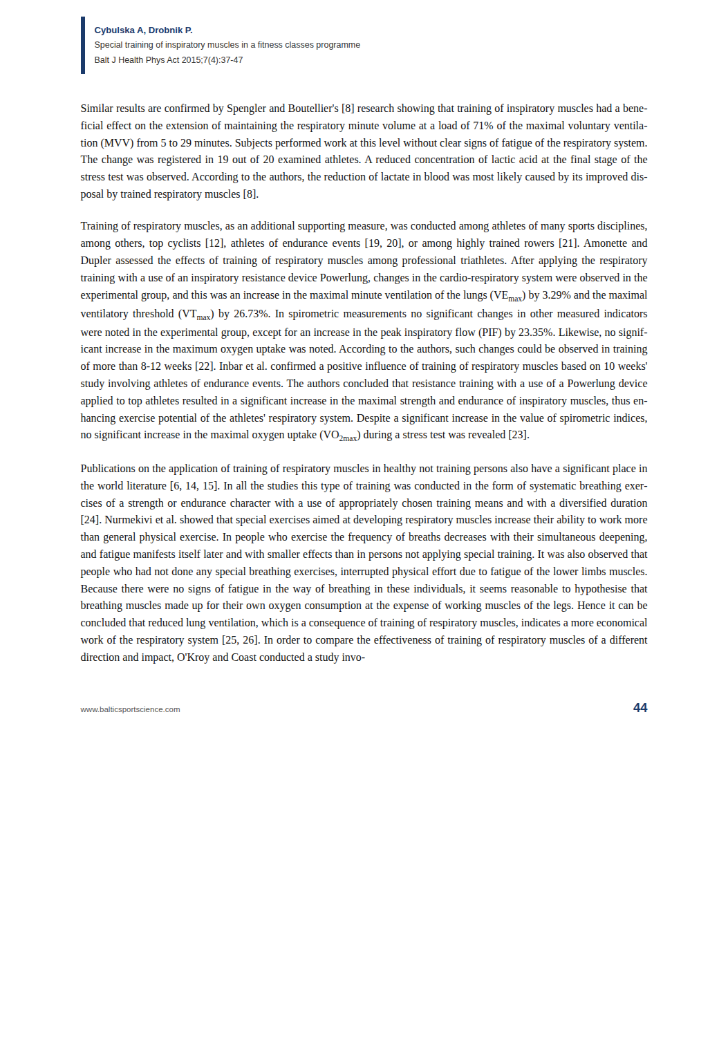Cybulska A, Drobnik P.
Special training of inspiratory muscles in a fitness classes programme
Balt J Health Phys Act 2015;7(4):37-47
Similar results are confirmed by Spengler and Boutellier's [8] research showing that training of inspiratory muscles had a beneficial effect on the extension of maintaining the respiratory minute volume at a load of 71% of the maximal voluntary ventilation (MVV) from 5 to 29 minutes. Subjects performed work at this level without clear signs of fatigue of the respiratory system. The change was registered in 19 out of 20 examined athletes. A reduced concentration of lactic acid at the final stage of the stress test was observed. According to the authors, the reduction of lactate in blood was most likely caused by its improved disposal by trained respiratory muscles [8].
Training of respiratory muscles, as an additional supporting measure, was conducted among athletes of many sports disciplines, among others, top cyclists [12], athletes of endurance events [19, 20], or among highly trained rowers [21]. Amonette and Dupler assessed the effects of training of respiratory muscles among professional triathletes. After applying the respiratory training with a use of an inspiratory resistance device Powerlung, changes in the cardio-respiratory system were observed in the experimental group, and this was an increase in the maximal minute ventilation of the lungs (VEmax) by 3.29% and the maximal ventilatory threshold (VTmax) by 26.73%. In spirometric measurements no significant changes in other measured indicators were noted in the experimental group, except for an increase in the peak inspiratory flow (PIF) by 23.35%. Likewise, no significant increase in the maximum oxygen uptake was noted. According to the authors, such changes could be observed in training of more than 8-12 weeks [22]. Inbar et al. confirmed a positive influence of training of respiratory muscles based on 10 weeks' study involving athletes of endurance events. The authors concluded that resistance training with a use of a Powerlung device applied to top athletes resulted in a significant increase in the maximal strength and endurance of inspiratory muscles, thus enhancing exercise potential of the athletes' respiratory system. Despite a significant increase in the value of spirometric indices, no significant increase in the maximal oxygen uptake (VO2max) during a stress test was revealed [23].
Publications on the application of training of respiratory muscles in healthy not training persons also have a significant place in the world literature [6, 14, 15]. In all the studies this type of training was conducted in the form of systematic breathing exercises of a strength or endurance character with a use of appropriately chosen training means and with a diversified duration [24]. Nurmekivi et al. showed that special exercises aimed at developing respiratory muscles increase their ability to work more than general physical exercise. In people who exercise the frequency of breaths decreases with their simultaneous deepening, and fatigue manifests itself later and with smaller effects than in persons not applying special training. It was also observed that people who had not done any special breathing exercises, interrupted physical effort due to fatigue of the lower limbs muscles. Because there were no signs of fatigue in the way of breathing in these individuals, it seems reasonable to hypothesise that breathing muscles made up for their own oxygen consumption at the expense of working muscles of the legs. Hence it can be concluded that reduced lung ventilation, which is a consequence of training of respiratory muscles, indicates a more economical work of the respiratory system [25, 26]. In order to compare the effectiveness of training of respiratory muscles of a different direction and impact, O'Kroy and Coast conducted a study invo-
www.balticsportscience.com 44